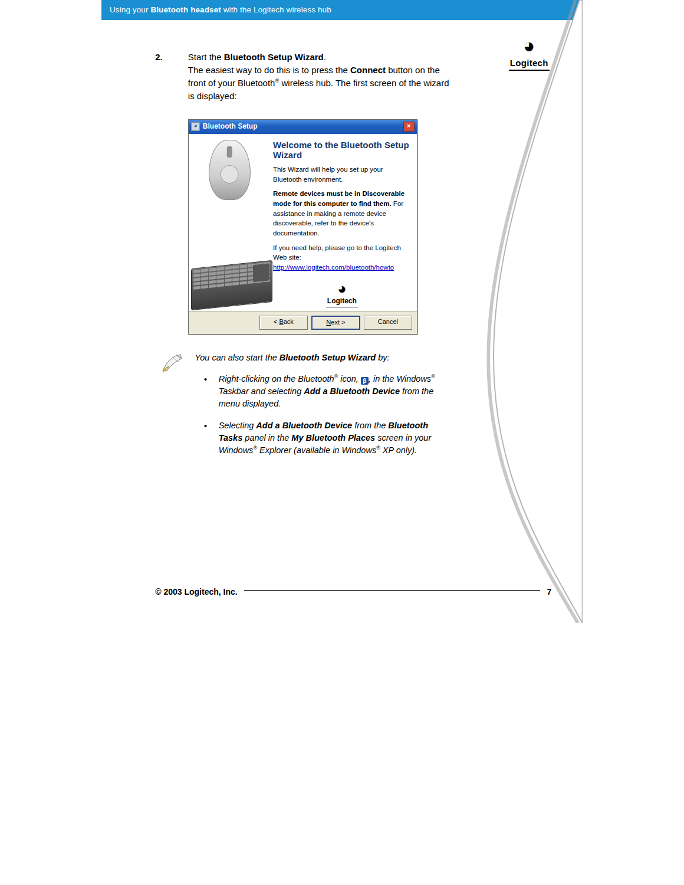Using your Bluetooth headset with the Logitech wireless hub
◕
Logitech
2.
Start the Bluetooth Setup Wizard.
The easiest way to do this is to press the Connect button on the front of your Bluetooth® wireless hub. The first screen of the wizard is displayed:
◕ Bluetooth Setup ×
Welcome to the Bluetooth Setup Wizard
This Wizard will help you set up your Bluetooth environment.
Remote devices must be in Discoverable mode for this computer to find them. For assistance in making a remote device discoverable, refer to the device's documentation.
If you need help, please go to the Logitech Web site:
http://www.logitech.com/bluetooth/howto
◕
Logitech
< Back Next > Cancel
You can also start the Bluetooth Setup Wizard by:
Right-clicking on the Bluetooth® icon, β, in the Windows® Taskbar and selecting Add a Bluetooth Device from the menu displayed.
Selecting Add a Bluetooth Device from the Bluetooth Tasks panel in the My Bluetooth Places screen in your Windows® Explorer (available in Windows® XP only).
© 2003 Logitech, Inc. 7